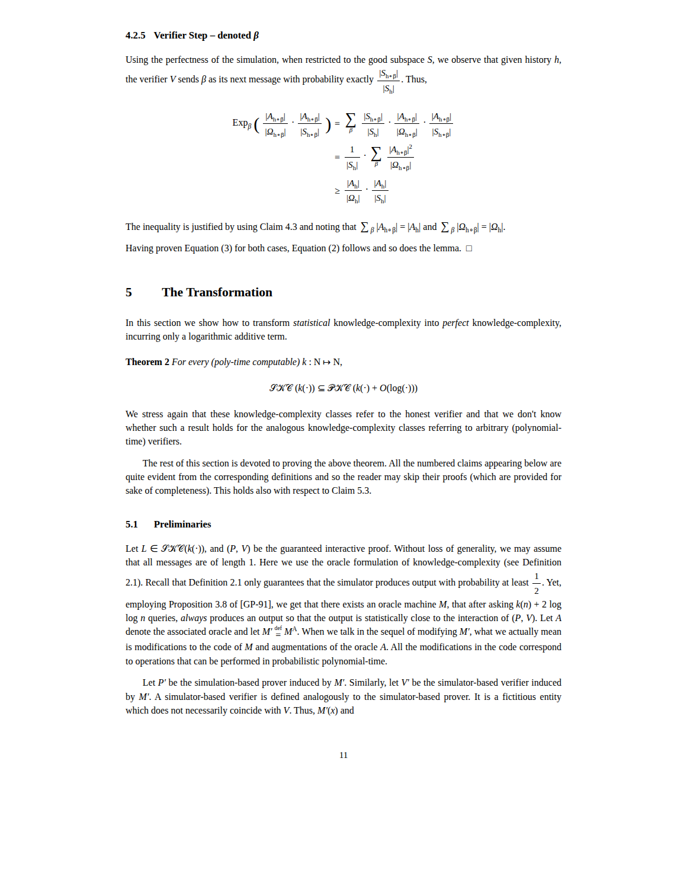4.2.5 Verifier Step – denoted β
Using the perfectness of the simulation, when restricted to the good subspace S, we observe that given history h, the verifier V sends β as its next message with probability exactly |Sh∘β||Sh|. Thus,
| Exp β ( / A h∘β / / Ω h∘β / · / A h∘β / / S h∘β / ) | = | ∑ β / S h∘β / / S h / · / A h∘β / / Ω h∘β / · / A h∘β / / S h∘β / |
| | = | 1 / S h / · ∑ β / A h∘β / 2 / Ω h∘β / |
| | ≥ | / A h / / Ω h / · / A h / / S h / |
The inequality is justified by using Claim 4.3 and noting that ∑β |Ah∘β| = |Ah| and ∑β |Ωh∘β| = |Ωh|.
Having proven Equation (3) for both cases, Equation (2) follows and so does the lemma. □
5 The Transformation
In this section we show how to transform statistical knowledge-complexity into perfect knowledge-complexity, incurring only a logarithmic additive term.
Theorem 2 For every (poly-time computable) k : N ↦ N,
𝒮𝒦𝒞 (k(·)) ⊆ 𝒫𝒦𝒞 (k(·) + O(log(·)))
We stress again that these knowledge-complexity classes refer to the honest verifier and that we don't know whether such a result holds for the analogous knowledge-complexity classes referring to arbitrary (polynomial-time) verifiers.
The rest of this section is devoted to proving the above theorem. All the numbered claims appearing below are quite evident from the corresponding definitions and so the reader may skip their proofs (which are provided for sake of completeness). This holds also with respect to Claim 5.3.
5.1 Preliminaries
Let L ∈ 𝒮𝒦𝒞(k(·)), and (P, V) be the guaranteed interactive proof. Without loss of generality, we may assume that all messages are of length 1. Here we use the oracle formulation of knowledge-complexity (see Definition 2.1). Recall that Definition 2.1 only guarantees that the simulator produces output with probability at least 12. Yet, employing Proposition 3.8 of [GP-91], we get that there exists an oracle machine M, that after asking k(n) + 2 log log n queries, always produces an output so that the output is statistically close to the interaction of (P, V). Let A denote the associated oracle and let M′ def= MA. When we talk in the sequel of modifying M′, what we actually mean is modifications to the code of M and augmentations of the oracle A. All the modifications in the code correspond to operations that can be performed in probabilistic polynomial-time.
Let P′ be the simulation-based prover induced by M′. Similarly, let V′ be the simulator-based verifier induced by M′. A simulator-based verifier is defined analogously to the simulator-based prover. It is a fictitious entity which does not necessarily coincide with V. Thus, M′(x) and
11